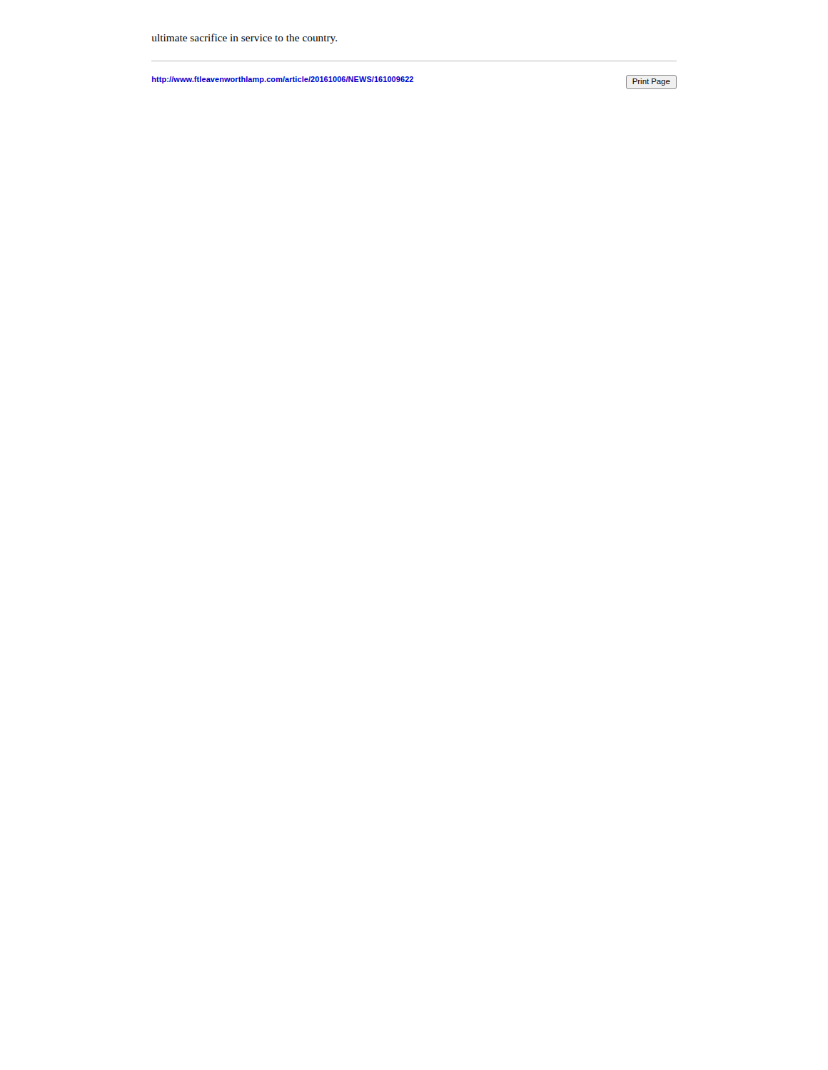ultimate sacrifice in service to the country.
http://www.ftleavenworthlamp.com/article/20161006/NEWS/161009622 Print Page